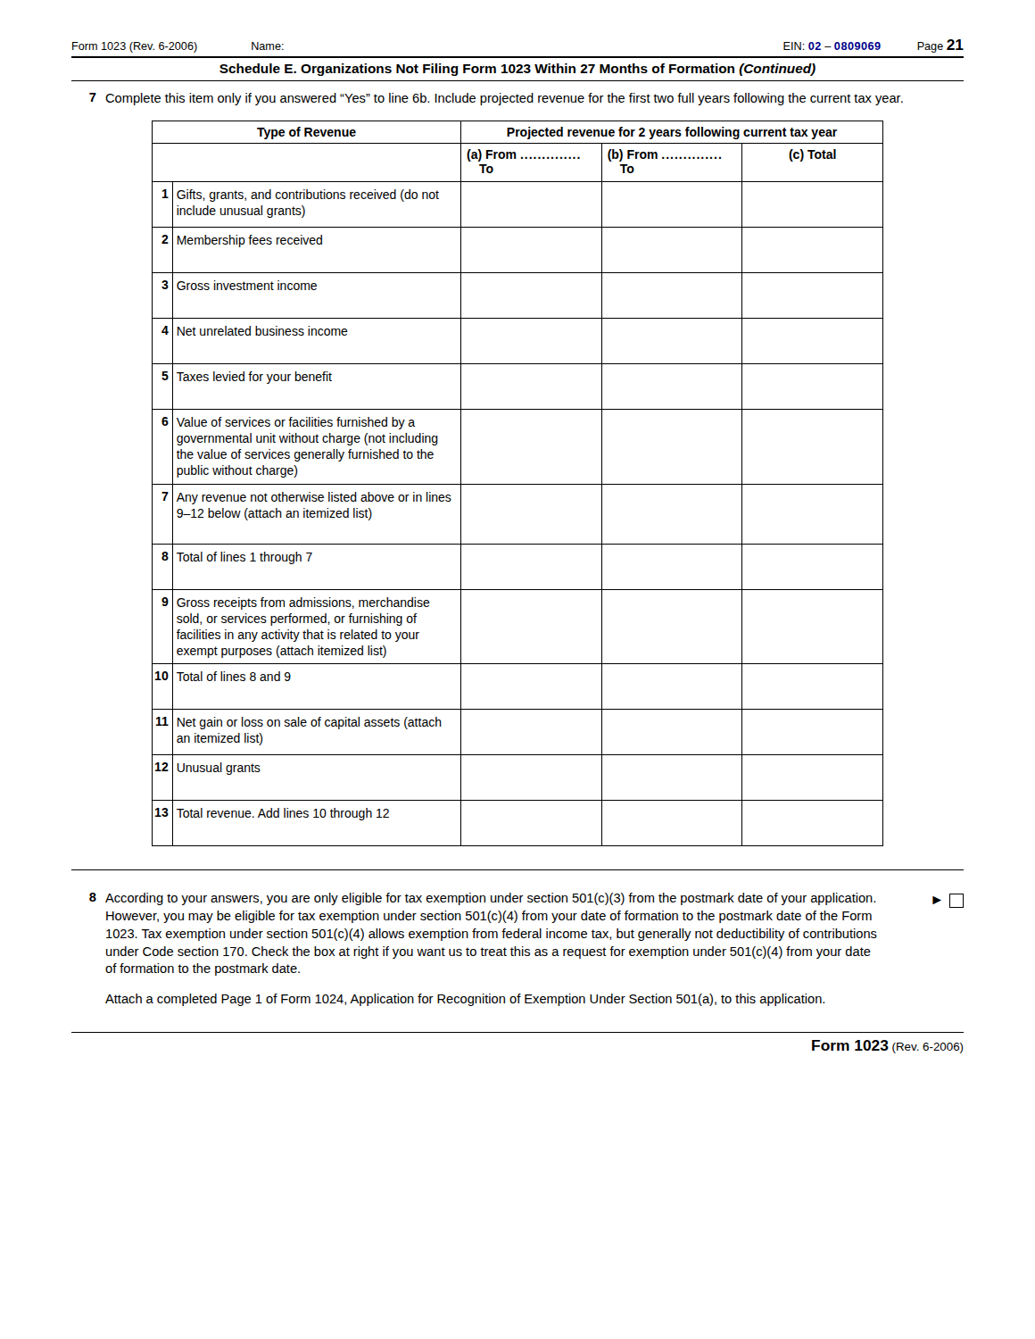Form 1023 (Rev. 6-2006) Name: EIN: 02 – 0809069 Page 21
Schedule E. Organizations Not Filing Form 1023 Within 27 Months of Formation (Continued)
7
Complete this item only if you answered “Yes” to line 6b. Include projected revenue for the first two full years following the current tax year.
| Type of Revenue | Projected revenue for 2 years following current tax year |
| --- | --- |
| | (a) From .............. To | (b) From .............. To | (c) Total |
| 1 | Gifts, grants, and contributions received (do not include unusual grants) | | | |
| 2 | Membership fees received | | | |
| 3 | Gross investment income | | | |
| 4 | Net unrelated business income | | | |
| 5 | Taxes levied for your benefit | | | |
| 6 | Value of services or facilities furnished by a governmental unit without charge (not including the value of services generally furnished to the public without charge) | | | |
| 7 | Any revenue not otherwise listed above or in lines 9–12 below (attach an itemized list) | | | |
| 8 | Total of lines 1 through 7 | | | |
| 9 | Gross receipts from admissions, merchandise sold, or services performed, or furnishing of facilities in any activity that is related to your exempt purposes (attach itemized list) | | | |
| 10 | Total of lines 8 and 9 | | | |
| 11 | Net gain or loss on sale of capital assets (attach an itemized list) | | | |
| 12 | Unusual grants | | | |
| 13 | Total revenue. Add lines 10 through 12 | | | |
8
According to your answers, you are only eligible for tax exemption under section 501(c)(3) from the postmark date of your application. However, you may be eligible for tax exemption under section 501(c)(4) from your date of formation to the postmark date of the Form 1023. Tax exemption under section 501(c)(4) allows exemption from federal income tax, but generally not deductibility of contributions under Code section 170. Check the box at right if you want us to treat this as a request for exemption under 501(c)(4) from your date of formation to the postmark date.
Attach a completed Page 1 of Form 1024, Application for Recognition of Exemption Under Section 501(a), to this application.
►
Form 1023 (Rev. 6-2006)